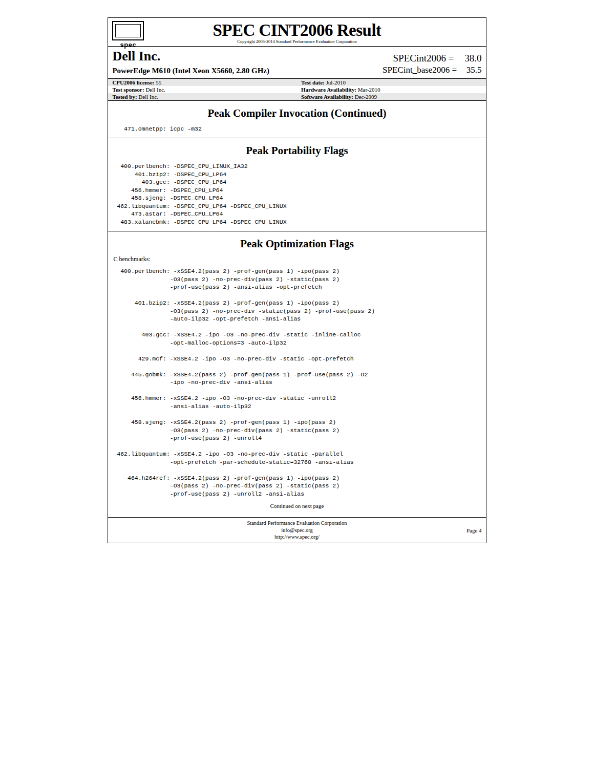spec
SPEC CINT2006 Result
Copyright 2006-2014 Standard Performance Evaluation Corporation
Dell Inc.
SPECint2006 = 38.0
PowerEdge M610 (Intel Xeon X5660, 2.80 GHz)
SPECint_base2006 = 35.5
| CPU2006 license: 55 | Test date: Jul-2010 |
| Test sponsor: Dell Inc. | Hardware Availability: Mar-2010 |
| Tested by: Dell Inc. | Software Availability: Dec-2009 |
Peak Compiler Invocation (Continued)
471.omnetpp: icpc -m32
Peak Portability Flags
400.perlbench: -DSPEC_CPU_LINUX_IA32
401.bzip2: -DSPEC_CPU_LP64
403.gcc: -DSPEC_CPU_LP64
456.hmmer: -DSPEC_CPU_LP64
458.sjeng: -DSPEC_CPU_LP64
462.libquantum: -DSPEC_CPU_LP64 -DSPEC_CPU_LINUX
473.astar: -DSPEC_CPU_LP64
483.xalancbmk: -DSPEC_CPU_LP64 -DSPEC_CPU_LINUX
Peak Optimization Flags
C benchmarks:
400.perlbench: -xSSE4.2(pass 2) -prof-gen(pass 1) -ipo(pass 2)
-O3(pass 2) -no-prec-div(pass 2) -static(pass 2)
-prof-use(pass 2) -ansi-alias -opt-prefetch
401.bzip2: -xSSE4.2(pass 2) -prof-gen(pass 1) -ipo(pass 2)
-O3(pass 2) -no-prec-div -static(pass 2) -prof-use(pass 2)
-auto-ilp32 -opt-prefetch -ansi-alias
403.gcc: -xSSE4.2 -ipo -O3 -no-prec-div -static -inline-calloc
-opt-malloc-options=3 -auto-ilp32
429.mcf: -xSSE4.2 -ipo -O3 -no-prec-div -static -opt-prefetch
445.gobmk: -xSSE4.2(pass 2) -prof-gen(pass 1) -prof-use(pass 2) -O2
-ipo -no-prec-div -ansi-alias
456.hmmer: -xSSE4.2 -ipo -O3 -no-prec-div -static -unroll2
-ansi-alias -auto-ilp32
458.sjeng: -xSSE4.2(pass 2) -prof-gen(pass 1) -ipo(pass 2)
-O3(pass 2) -no-prec-div(pass 2) -static(pass 2)
-prof-use(pass 2) -unroll4
462.libquantum: -xSSE4.2 -ipo -O3 -no-prec-div -static -parallel
-opt-prefetch -par-schedule-static=32768 -ansi-alias
464.h264ref: -xSSE4.2(pass 2) -prof-gen(pass 1) -ipo(pass 2)
-O3(pass 2) -no-prec-div(pass 2) -static(pass 2)
-prof-use(pass 2) -unroll2 -ansi-alias
Continued on next page
Page 4 Standard Performance Evaluation Corporation
info@spec.org
http://www.spec.org/